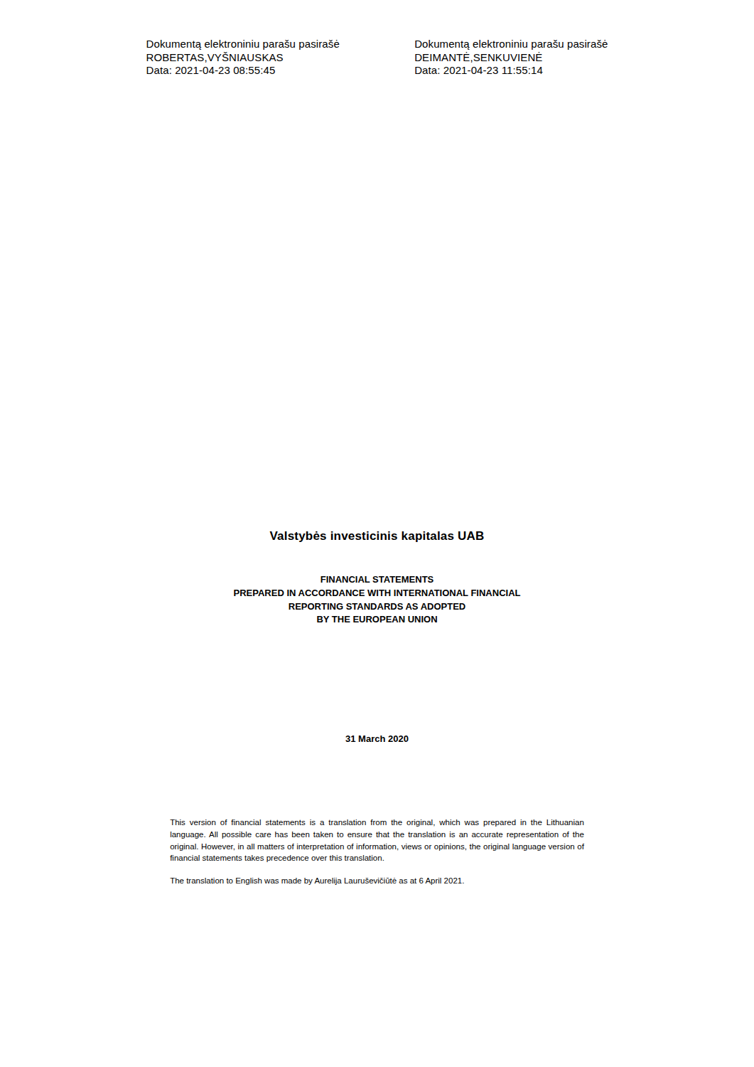Dokumentą elektroniniu parašu pasirašė ROBERTAS,VYŠNIAUSKAS Data: 2021-04-23 08:55:45
Dokumentą elektroniniu parašu pasirašė DEIMANTĖ,SENKUVIENĖ Data: 2021-04-23 11:55:14
Valstybės investicinis kapitalas UAB
FINANCIAL STATEMENTS
PREPARED IN ACCORDANCE WITH INTERNATIONAL FINANCIAL
REPORTING STANDARDS AS ADOPTED
BY THE EUROPEAN UNION
31 March 2020
This version of financial statements is a translation from the original, which was prepared in the Lithuanian language. All possible care has been taken to ensure that the translation is an accurate representation of the original. However, in all matters of interpretation of information, views or opinions, the original language version of financial statements takes precedence over this translation.
The translation to English was made by Aurelija Lauruševičiūtė as at 6 April 2021.